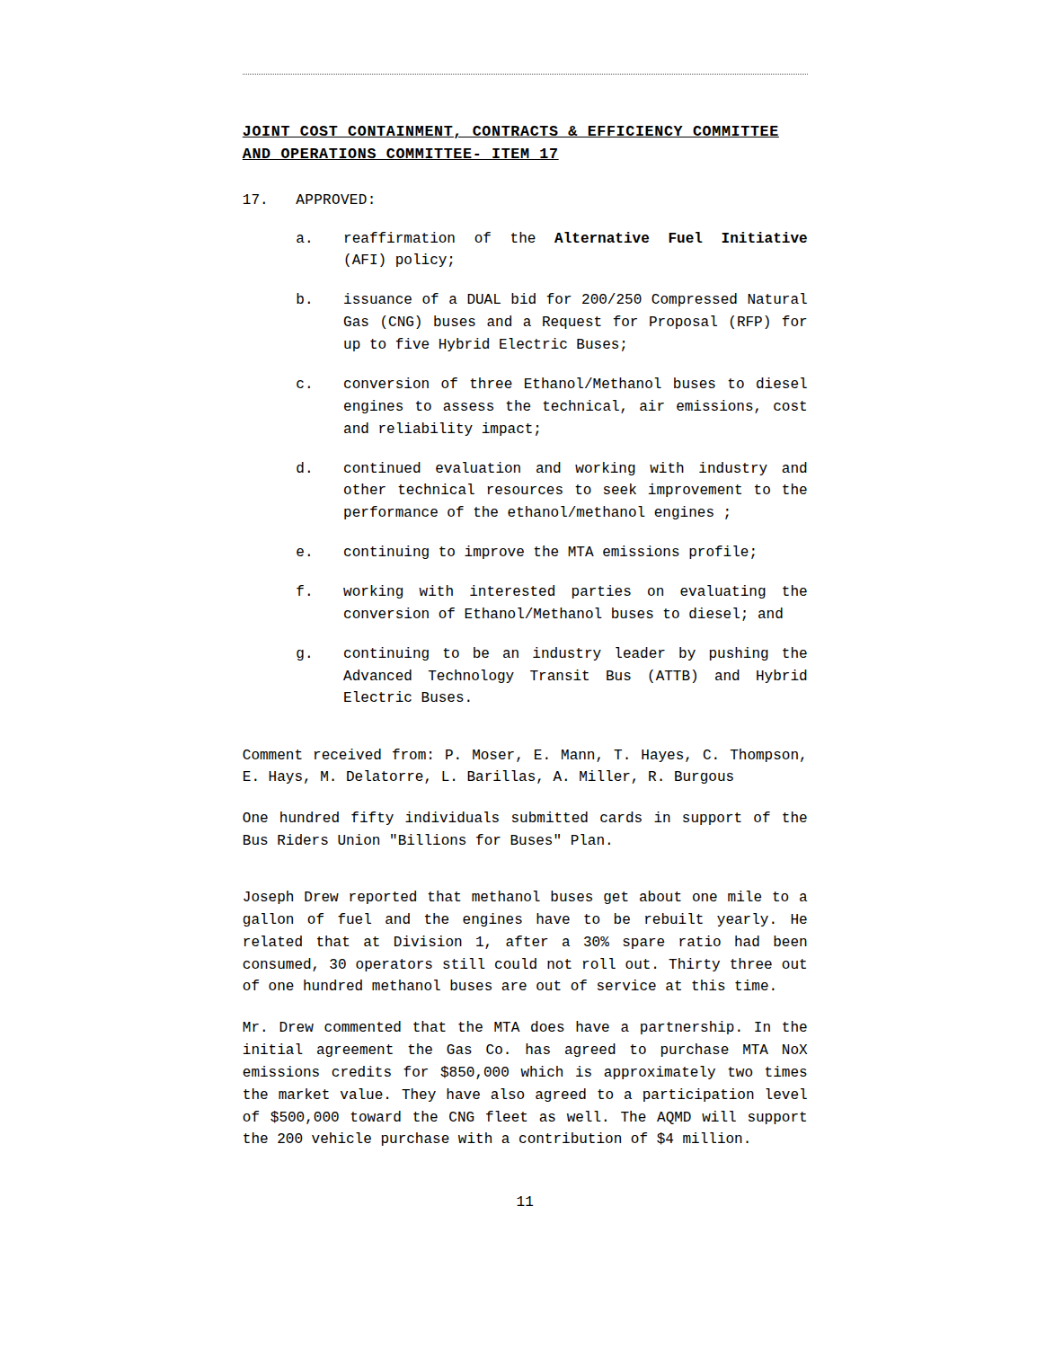Joint Cost Containment, Contracts & Efficiency Committee and Operations Committee- Item 17
17.
APPROVED:
a. reaffirmation of the Alternative Fuel Initiative (AFI) policy;
b. issuance of a DUAL bid for 200/250 Compressed Natural Gas (CNG) buses and a Request for Proposal (RFP) for up to five Hybrid Electric Buses;
c. conversion of three Ethanol/Methanol buses to diesel engines to assess the technical, air emissions, cost and reliability impact;
d. continued evaluation and working with industry and other technical resources to seek improvement to the performance of the ethanol/methanol engines ;
e. continuing to improve the MTA emissions profile;
f. working with interested parties on evaluating the conversion of Ethanol/Methanol buses to diesel; and
g. continuing to be an industry leader by pushing the Advanced Technology Transit Bus (ATTB) and Hybrid Electric Buses.
Comment received from: P. Moser, E. Mann, T. Hayes, C. Thompson, E. Hays, M. Delatorre, L. Barillas, A. Miller, R. Burgous
One hundred fifty individuals submitted cards in support of the Bus Riders Union "Billions for Buses" Plan.
Joseph Drew reported that methanol buses get about one mile to a gallon of fuel and the engines have to be rebuilt yearly. He related that at Division 1, after a 30% spare ratio had been consumed, 30 operators still could not roll out. Thirty three out of one hundred methanol buses are out of service at this time.
Mr. Drew commented that the MTA does have a partnership. In the initial agreement the Gas Co. has agreed to purchase MTA NoX emissions credits for $850,000 which is approximately two times the market value. They have also agreed to a participation level of $500,000 toward the CNG fleet as well. The AQMD will support the 200 vehicle purchase with a contribution of $4 million.
11